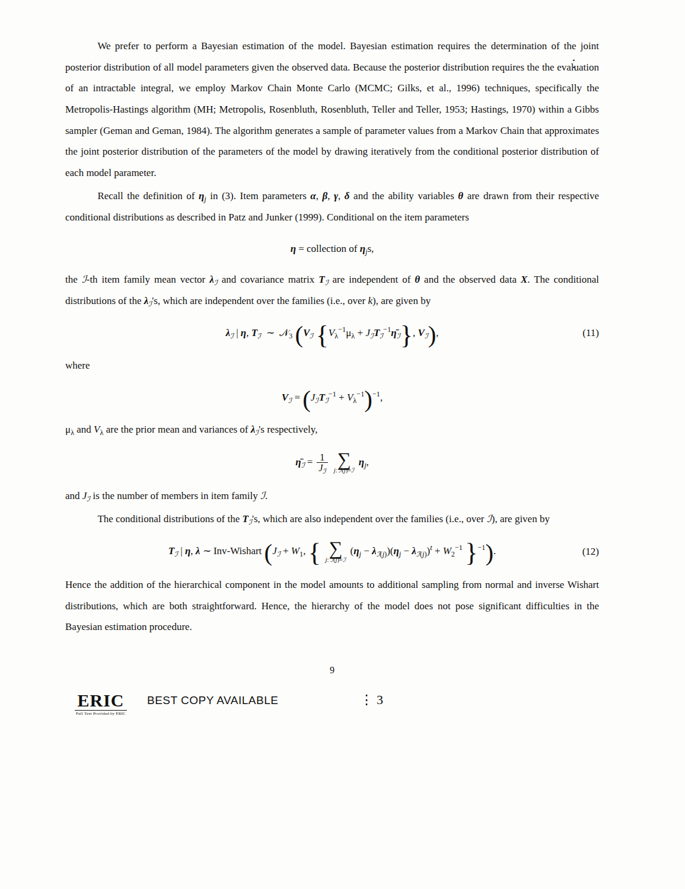.
.
We prefer to perform a Bayesian estimation of the model. Bayesian estimation requires the determination of the joint posterior distribution of all model parameters given the observed data. Because the posterior distribution requires the the evaluation of an intractable integral, we employ Markov Chain Monte Carlo (MCMC; Gilks, et al., 1996) techniques, specifically the Metropolis-Hastings algorithm (MH; Metropolis, Rosenbluth, Rosenbluth, Teller and Teller, 1953; Hastings, 1970) within a Gibbs sampler (Geman and Geman, 1984). The algorithm generates a sample of parameter values from a Markov Chain that approximates the joint posterior distribution of the parameters of the model by drawing iteratively from the conditional posterior distribution of each model parameter.
Recall the definition of ηj in (3). Item parameters α, β, γ, δ and the ability variables θ are drawn from their respective conditional distributions as described in Patz and Junker (1999). Conditional on the item parameters
η = collection of ηjs,
the ℐ-th item family mean vector λℐ and covariance matrix Tℐ are independent of θ and the observed data X. The conditional distributions of the λℐ's, which are independent over the families (i.e., over k), are given by
λℐ | η, Tℐ ∼ 𝒩3 (Vℐ {Vλ−1μλ + JℐTℐ−1η̄ℐ}, Vℐ), (11)
where
Vℐ = (JℐTℐ−1 + Vλ−1)−1,
μλ and Vλ are the prior mean and variances of λℐ's respectively,
η̄ℐ = 1 Jℐ ∑j: ℐ(j)=ℐ ηj,
and Jℐ is the number of members in item family ℐ.
The conditional distributions of the Tℐ's, which are also independent over the families (i.e., over ℐ), are given by
Tℐ | η, λ ∼ Inv-Wishart (Jℐ + W1, { ∑j: ℐ(j)=ℐ (ηj − λℐ(j))(ηj − λℐ(j))t + W2−1 }−1). (12)
Hence the addition of the hierarchical component in the model amounts to additional sampling from normal and inverse Wishart distributions, which are both straightforward. Hence, the hierarchy of the model does not pose significant difficulties in the Bayesian estimation procedure.
9
ERIC
Full Text Provided by ERIC
BEST COPY AVAILABLE
⋮ 3